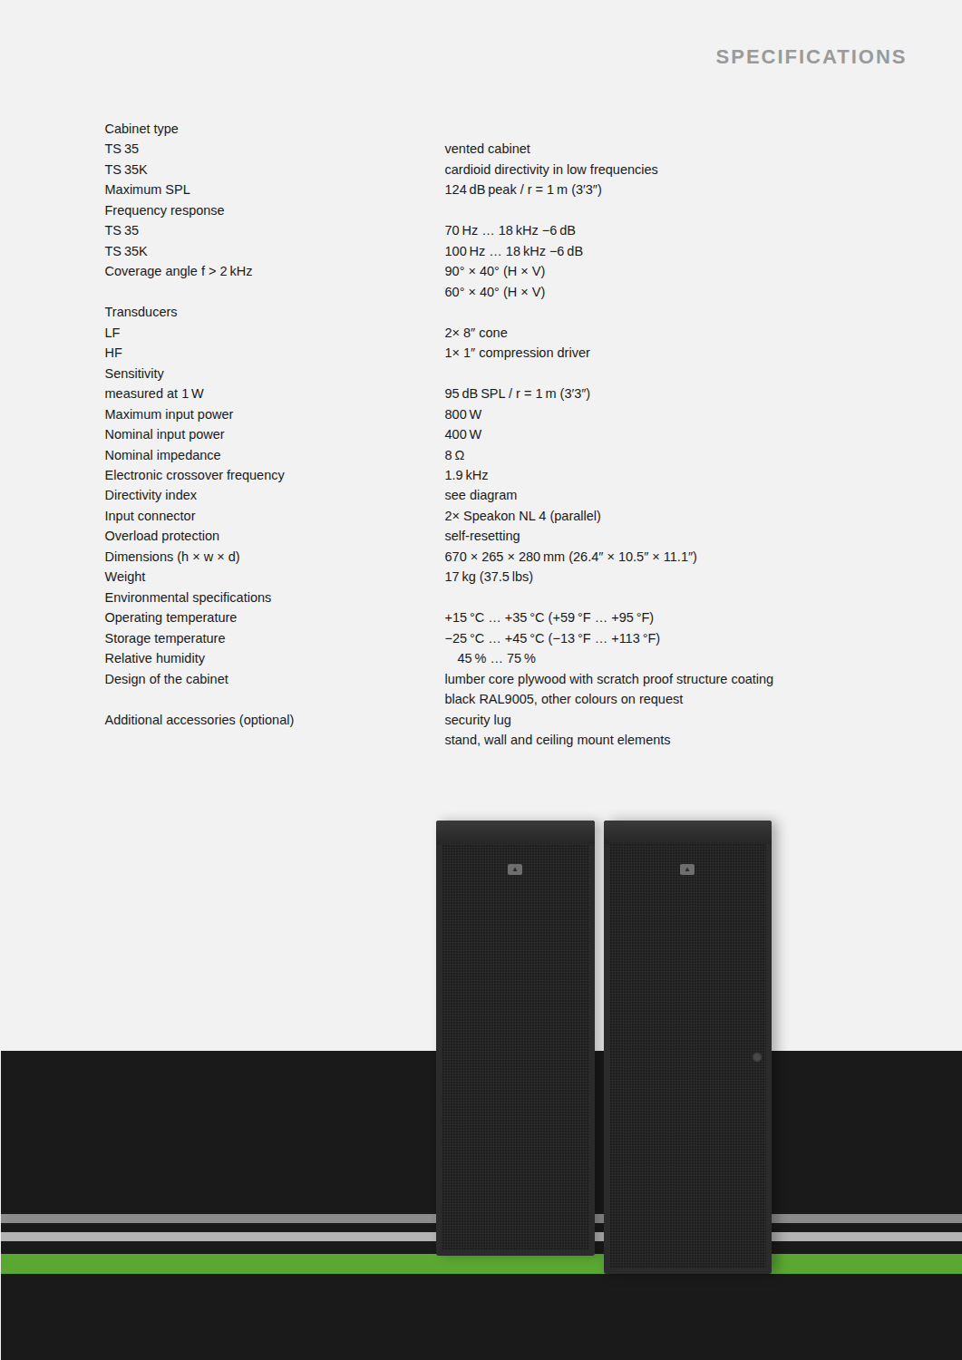SPECIFICATIONS
| Cabinet type | |
| TS 35 | vented cabinet |
| TS 35K | cardioid directivity in low frequencies |
| Maximum SPL | 124 dB peak / r = 1 m (3′3″) |
| Frequency response | |
| TS 35 | 70 Hz … 18 kHz −6 dB |
| TS 35K | 100 Hz … 18 kHz −6 dB |
| Coverage angle f > 2 kHz | 90° × 40° (H × V) |
| | 60° × 40° (H × V) |
| Transducers | |
| LF | 2× 8″ cone |
| HF | 1× 1″ compression driver |
| Sensitivity | |
| measured at 1 W | 95 dB SPL / r = 1 m (3′3″) |
| Maximum input power | 800 W |
| Nominal input power | 400 W |
| Nominal impedance | 8 Ω |
| Electronic crossover frequency | 1.9 kHz |
| Directivity index | see diagram |
| Input connector | 2× Speakon NL 4 (parallel) |
| Overload protection | self-resetting |
| Dimensions (h × w × d) | 670 × 265 × 280 mm (26.4″ × 10.5″ × 11.1″) |
| Weight | 17 kg (37.5 lbs) |
| Environmental specifications | |
| Operating temperature | +15 °C … +35 °C (+59 °F … +95 °F) |
| Storage temperature | −25 °C … +45 °C (−13 °F … +113 °F) |
| Relative humidity | 45 % … 75 % |
| Design of the cabinet | lumber core plywood with scratch proof structure coating |
| | black RAL9005, other colours on request |
| Additional accessories (optional) | security lug |
| | stand, wall and ceiling mount elements |
▲
▲